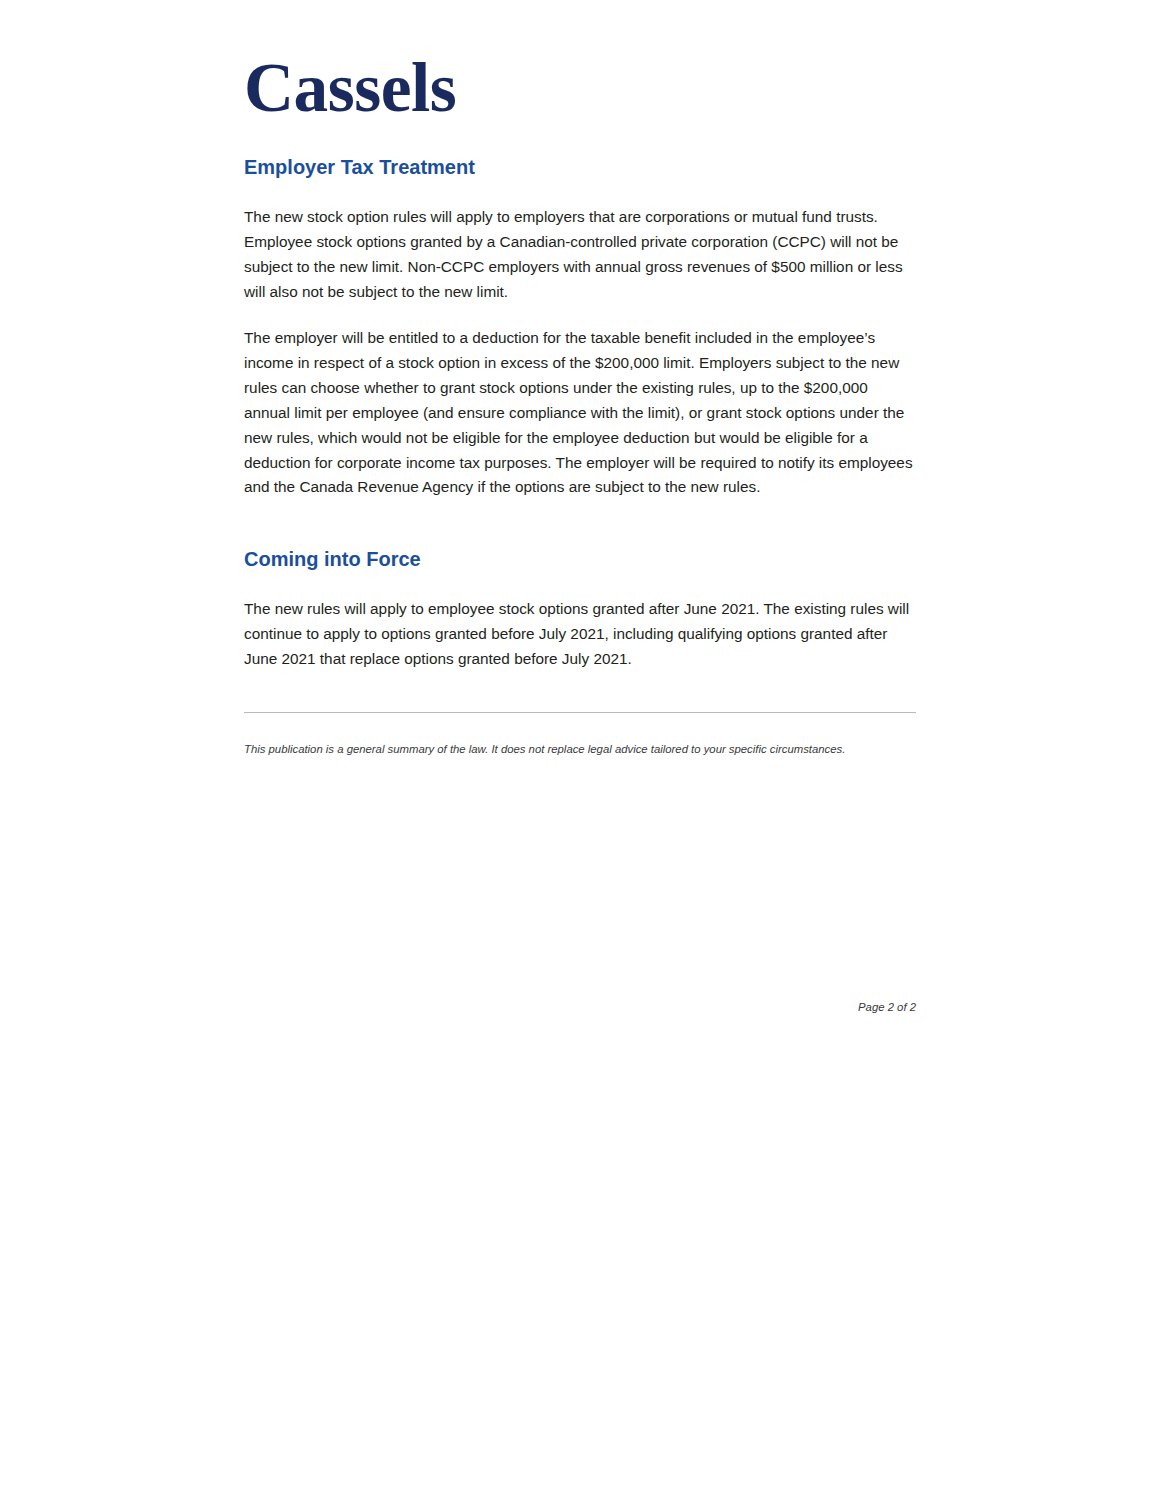Cassels
Employer Tax Treatment
The new stock option rules will apply to employers that are corporations or mutual fund trusts. Employee stock options granted by a Canadian-controlled private corporation (CCPC) will not be subject to the new limit. Non-CCPC employers with annual gross revenues of $500 million or less will also not be subject to the new limit.
The employer will be entitled to a deduction for the taxable benefit included in the employee’s income in respect of a stock option in excess of the $200,000 limit. Employers subject to the new rules can choose whether to grant stock options under the existing rules, up to the $200,000 annual limit per employee (and ensure compliance with the limit), or grant stock options under the new rules, which would not be eligible for the employee deduction but would be eligible for a deduction for corporate income tax purposes. The employer will be required to notify its employees and the Canada Revenue Agency if the options are subject to the new rules.
Coming into Force
The new rules will apply to employee stock options granted after June 2021. The existing rules will continue to apply to options granted before July 2021, including qualifying options granted after June 2021 that replace options granted before July 2021.
This publication is a general summary of the law. It does not replace legal advice tailored to your specific circumstances.
Page 2 of 2